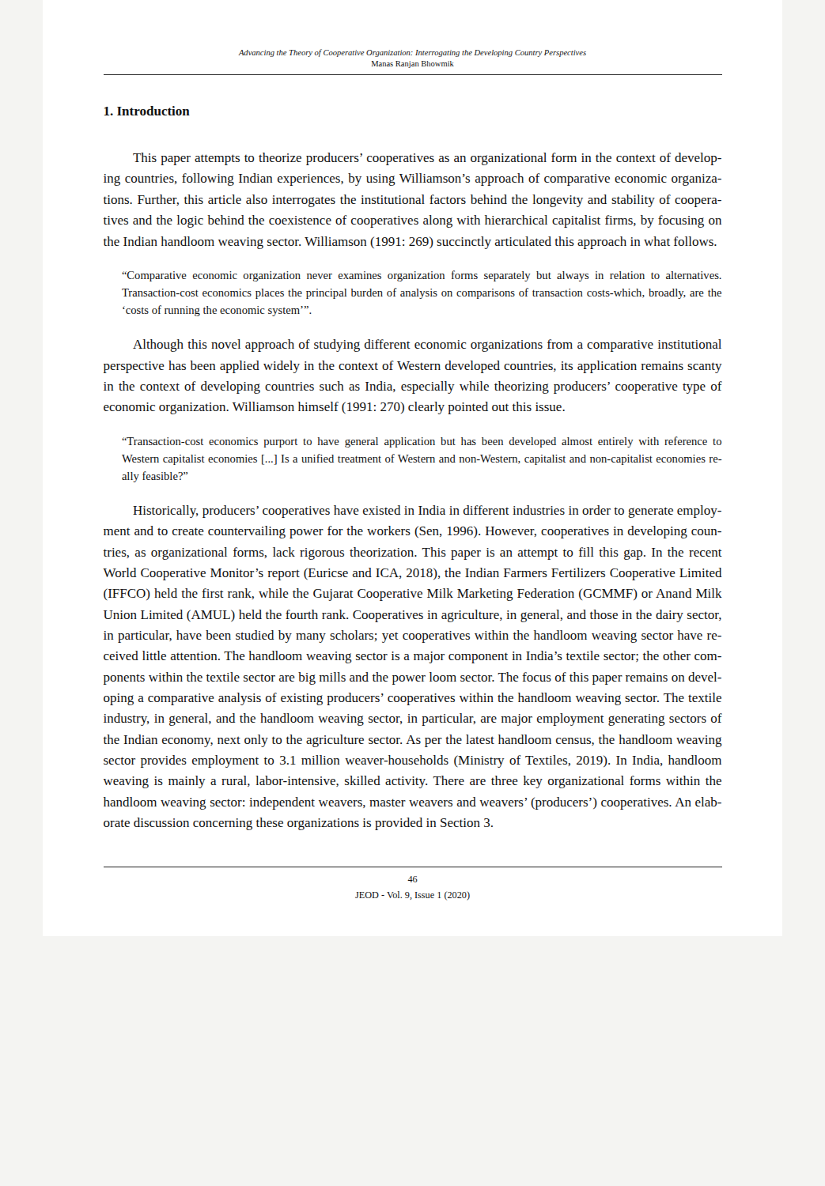Advancing the Theory of Cooperative Organization: Interrogating the Developing Country Perspectives Manas Ranjan Bhowmik
1. Introduction
This paper attempts to theorize producers’ cooperatives as an organizational form in the context of developing countries, following Indian experiences, by using Williamson’s approach of comparative economic organizations. Further, this article also interrogates the institutional factors behind the longevity and stability of cooperatives and the logic behind the coexistence of cooperatives along with hierarchical capitalist firms, by focusing on the Indian handloom weaving sector. Williamson (1991: 269) succinctly articulated this approach in what follows.
“Comparative economic organization never examines organization forms separately but always in relation to alternatives. Transaction-cost economics places the principal burden of analysis on comparisons of transaction costs-which, broadly, are the ‘costs of running the economic system’”.
Although this novel approach of studying different economic organizations from a comparative institutional perspective has been applied widely in the context of Western developed countries, its application remains scanty in the context of developing countries such as India, especially while theorizing producers’ cooperative type of economic organization. Williamson himself (1991: 270) clearly pointed out this issue.
“Transaction-cost economics purport to have general application but has been developed almost entirely with reference to Western capitalist economies [...] Is a unified treatment of Western and non-Western, capitalist and non-capitalist economies really feasible?”
Historically, producers’ cooperatives have existed in India in different industries in order to generate employment and to create countervailing power for the workers (Sen, 1996). However, cooperatives in developing countries, as organizational forms, lack rigorous theorization. This paper is an attempt to fill this gap. In the recent World Cooperative Monitor’s report (Euricse and ICA, 2018), the Indian Farmers Fertilizers Cooperative Limited (IFFCO) held the first rank, while the Gujarat Cooperative Milk Marketing Federation (GCMMF) or Anand Milk Union Limited (AMUL) held the fourth rank. Cooperatives in agriculture, in general, and those in the dairy sector, in particular, have been studied by many scholars; yet cooperatives within the handloom weaving sector have received little attention. The handloom weaving sector is a major component in India’s textile sector; the other components within the textile sector are big mills and the power loom sector. The focus of this paper remains on developing a comparative analysis of existing producers’ cooperatives within the handloom weaving sector. The textile industry, in general, and the handloom weaving sector, in particular, are major employment generating sectors of the Indian economy, next only to the agriculture sector. As per the latest handloom census, the handloom weaving sector provides employment to 3.1 million weaver-households (Ministry of Textiles, 2019). In India, handloom weaving is mainly a rural, labor-intensive, skilled activity. There are three key organizational forms within the handloom weaving sector: independent weavers, master weavers and weavers’ (producers’) cooperatives. An elaborate discussion concerning these organizations is provided in Section 3.
46 JEOD - Vol. 9, Issue 1 (2020)